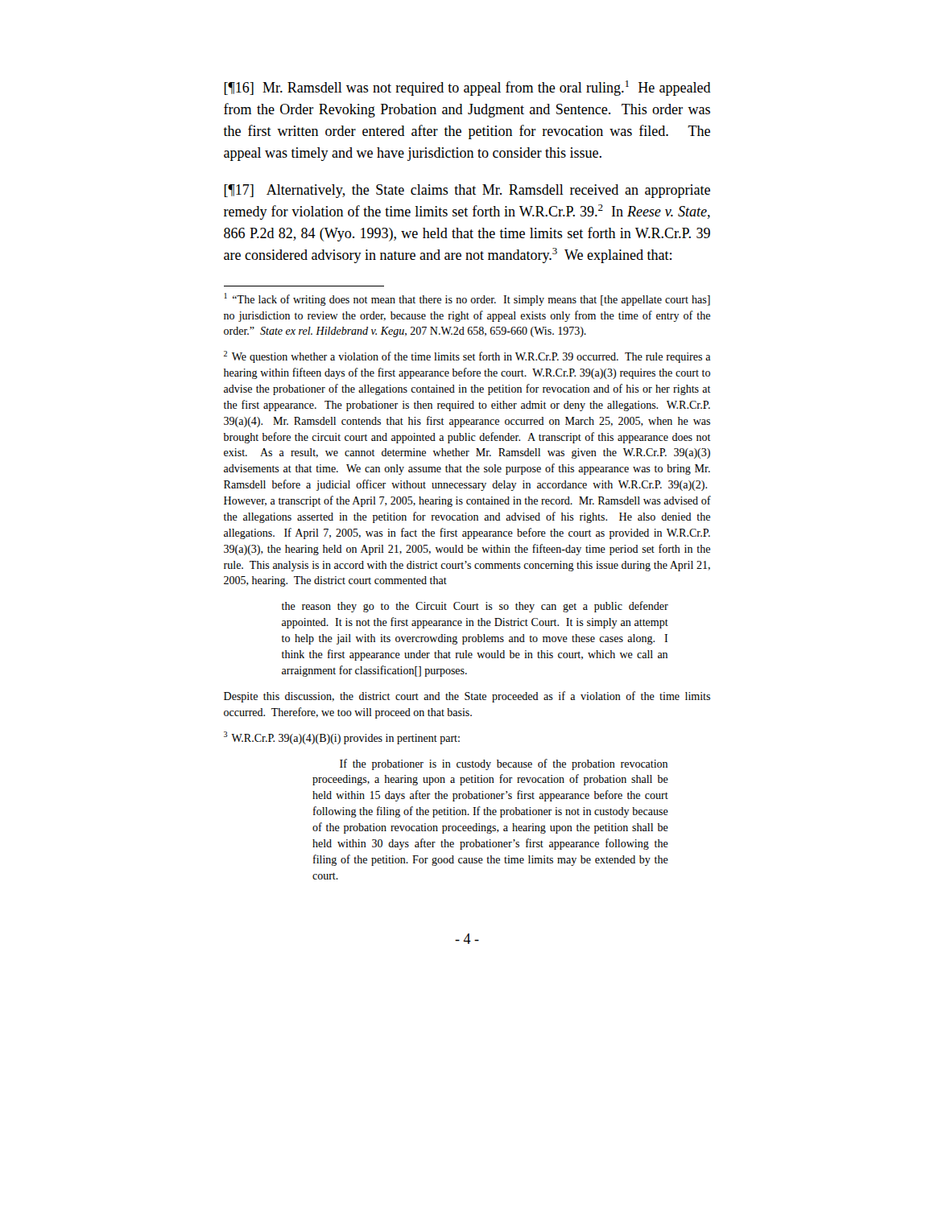[¶16] Mr. Ramsdell was not required to appeal from the oral ruling.1 He appealed from the Order Revoking Probation and Judgment and Sentence. This order was the first written order entered after the petition for revocation was filed. The appeal was timely and we have jurisdiction to consider this issue.
[¶17] Alternatively, the State claims that Mr. Ramsdell received an appropriate remedy for violation of the time limits set forth in W.R.Cr.P. 39.2 In Reese v. State, 866 P.2d 82, 84 (Wyo. 1993), we held that the time limits set forth in W.R.Cr.P. 39 are considered advisory in nature and are not mandatory.3 We explained that:
1 “The lack of writing does not mean that there is no order. It simply means that [the appellate court has] no jurisdiction to review the order, because the right of appeal exists only from the time of entry of the order.” State ex rel. Hildebrand v. Kegu, 207 N.W.2d 658, 659-660 (Wis. 1973).
2 We question whether a violation of the time limits set forth in W.R.Cr.P. 39 occurred. The rule requires a hearing within fifteen days of the first appearance before the court. W.R.Cr.P. 39(a)(3) requires the court to advise the probationer of the allegations contained in the petition for revocation and of his or her rights at the first appearance. The probationer is then required to either admit or deny the allegations. W.R.Cr.P. 39(a)(4). Mr. Ramsdell contends that his first appearance occurred on March 25, 2005, when he was brought before the circuit court and appointed a public defender. A transcript of this appearance does not exist. As a result, we cannot determine whether Mr. Ramsdell was given the W.R.Cr.P. 39(a)(3) advisements at that time. We can only assume that the sole purpose of this appearance was to bring Mr. Ramsdell before a judicial officer without unnecessary delay in accordance with W.R.Cr.P. 39(a)(2). However, a transcript of the April 7, 2005, hearing is contained in the record. Mr. Ramsdell was advised of the allegations asserted in the petition for revocation and advised of his rights. He also denied the allegations. If April 7, 2005, was in fact the first appearance before the court as provided in W.R.Cr.P. 39(a)(3), the hearing held on April 21, 2005, would be within the fifteen-day time period set forth in the rule. This analysis is in accord with the district court’s comments concerning this issue during the April 21, 2005, hearing. The district court commented that
the reason they go to the Circuit Court is so they can get a public defender appointed. It is not the first appearance in the District Court. It is simply an attempt to help the jail with its overcrowding problems and to move these cases along. I think the first appearance under that rule would be in this court, which we call an arraignment for classification[] purposes.
Despite this discussion, the district court and the State proceeded as if a violation of the time limits occurred. Therefore, we too will proceed on that basis.
3 W.R.Cr.P. 39(a)(4)(B)(i) provides in pertinent part:
If the probationer is in custody because of the probation revocation proceedings, a hearing upon a petition for revocation of probation shall be held within 15 days after the probationer’s first appearance before the court following the filing of the petition. If the probationer is not in custody because of the probation revocation proceedings, a hearing upon the petition shall be held within 30 days after the probationer’s first appearance following the filing of the petition. For good cause the time limits may be extended by the court.
- 4 -